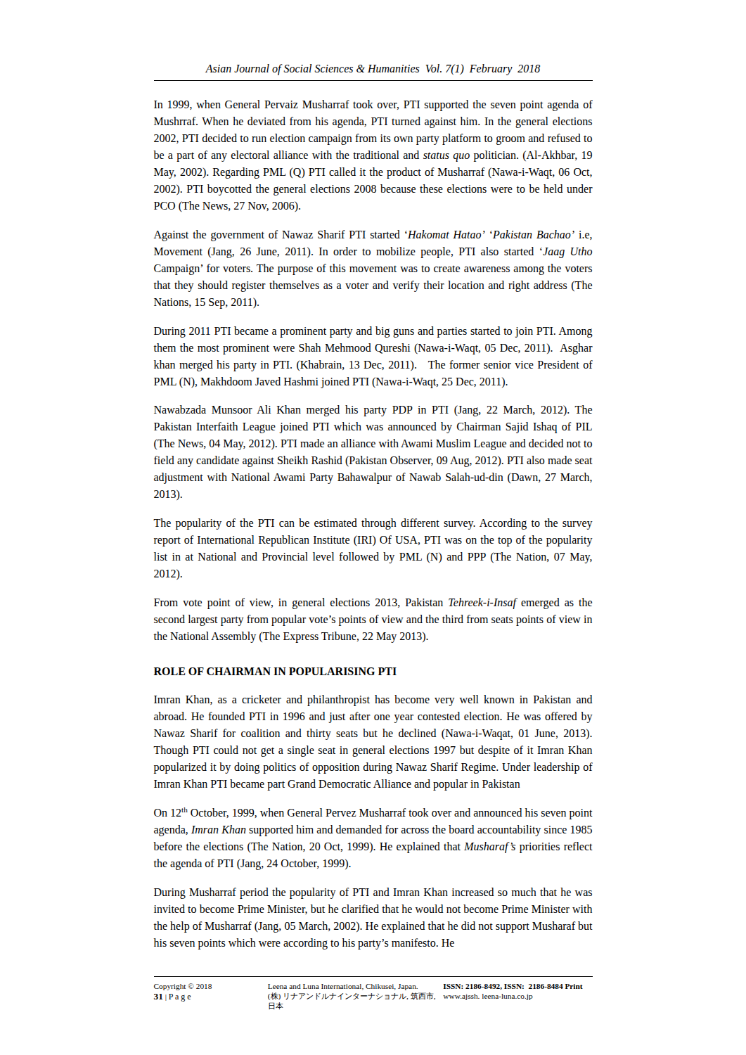Asian Journal of Social Sciences & Humanities Vol. 7(1) February 2018
In 1999, when General Pervaiz Musharraf took over, PTI supported the seven point agenda of Mushrraf. When he deviated from his agenda, PTI turned against him. In the general elections 2002, PTI decided to run election campaign from its own party platform to groom and refused to be a part of any electoral alliance with the traditional and status quo politician. (Al-Akhbar, 19 May, 2002). Regarding PML (Q) PTI called it the product of Musharraf (Nawa-i-Waqt, 06 Oct, 2002). PTI boycotted the general elections 2008 because these elections were to be held under PCO (The News, 27 Nov, 2006).
Against the government of Nawaz Sharif PTI started ‘Hakomat Hatao’ ‘Pakistan Bachao’ i.e, Movement (Jang, 26 June, 2011). In order to mobilize people, PTI also started ‘Jaag Utho Campaign’ for voters. The purpose of this movement was to create awareness among the voters that they should register themselves as a voter and verify their location and right address (The Nations, 15 Sep, 2011).
During 2011 PTI became a prominent party and big guns and parties started to join PTI. Among them the most prominent were Shah Mehmood Qureshi (Nawa-i-Waqt, 05 Dec, 2011). Asghar khan merged his party in PTI. (Khabrain, 13 Dec, 2011). The former senior vice President of PML (N), Makhdoom Javed Hashmi joined PTI (Nawa-i-Waqt, 25 Dec, 2011).
Nawabzada Munsoor Ali Khan merged his party PDP in PTI (Jang, 22 March, 2012). The Pakistan Interfaith League joined PTI which was announced by Chairman Sajid Ishaq of PIL (The News, 04 May, 2012). PTI made an alliance with Awami Muslim League and decided not to field any candidate against Sheikh Rashid (Pakistan Observer, 09 Aug, 2012). PTI also made seat adjustment with National Awami Party Bahawalpur of Nawab Salah-ud-din (Dawn, 27 March, 2013).
The popularity of the PTI can be estimated through different survey. According to the survey report of International Republican Institute (IRI) Of USA, PTI was on the top of the popularity list in at National and Provincial level followed by PML (N) and PPP (The Nation, 07 May, 2012).
From vote point of view, in general elections 2013, Pakistan Tehreek-i-Insaf emerged as the second largest party from popular vote’s points of view and the third from seats points of view in the National Assembly (The Express Tribune, 22 May 2013).
Role of Chairman in Popularising PTI
Imran Khan, as a cricketer and philanthropist has become very well known in Pakistan and abroad. He founded PTI in 1996 and just after one year contested election. He was offered by Nawaz Sharif for coalition and thirty seats but he declined (Nawa-i-Waqat, 01 June, 2013). Though PTI could not get a single seat in general elections 1997 but despite of it Imran Khan popularized it by doing politics of opposition during Nawaz Sharif Regime. Under leadership of Imran Khan PTI became part Grand Democratic Alliance and popular in Pakistan
On 12th October, 1999, when General Pervez Musharraf took over and announced his seven point agenda, Imran Khan supported him and demanded for across the board accountability since 1985 before the elections (The Nation, 20 Oct, 1999). He explained that Musharaf’s priorities reflect the agenda of PTI (Jang, 24 October, 1999).
During Musharraf period the popularity of PTI and Imran Khan increased so much that he was invited to become Prime Minister, but he clarified that he would not become Prime Minister with the help of Musharraf (Jang, 05 March, 2002). He explained that he did not support Musharaf but his seven points which were according to his party’s manifesto. He
| Copyright © 2018 31 / P a g e | Leena and Luna International, Chikusei, Japan. (株) リナアンドルナインターナショナル, 筑西市, 日本 | ISSN: 2186-8492, ISSN: 2186-8484 Print www.ajssh. leena-luna.co.jp |